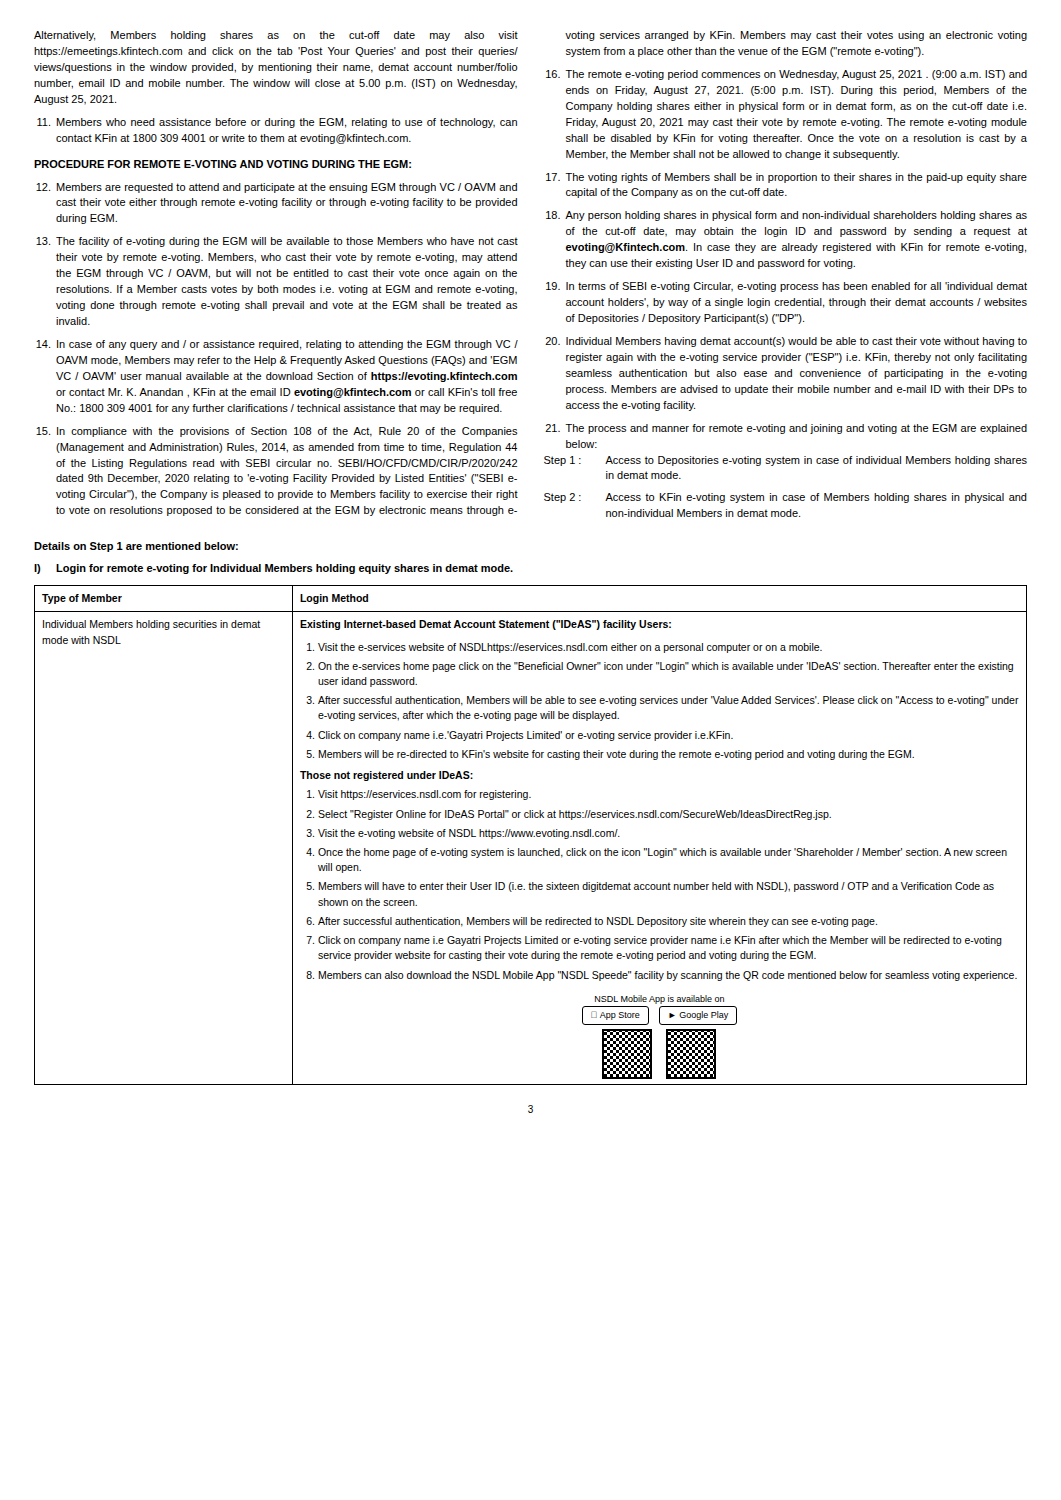Alternatively, Members holding shares as on the cut-off date may also visit https://emeetings.kfintech.com and click on the tab 'Post Your Queries' and post their queries/ views/questions in the window provided, by mentioning their name, demat account number/folio number, email ID and mobile number. The window will close at 5.00 p.m. (IST) on Wednesday, August 25, 2021.
Members who need assistance before or during the EGM, relating to use of technology, can contact KFin at 1800 309 4001 or write to them at evoting@kfintech.com.
Procedure for remote e-voting and voting during the EGM:
Members are requested to attend and participate at the ensuing EGM through VC / OAVM and cast their vote either through remote e-voting facility or through e-voting facility to be provided during EGM.
The facility of e-voting during the EGM will be available to those Members who have not cast their vote by remote e-voting. Members, who cast their vote by remote e-voting, may attend the EGM through VC / OAVM, but will not be entitled to cast their vote once again on the resolutions. If a Member casts votes by both modes i.e. voting at EGM and remote e-voting, voting done through remote e-voting shall prevail and vote at the EGM shall be treated as invalid.
In case of any query and / or assistance required, relating to attending the EGM through VC / OAVM mode, Members may refer to the Help & Frequently Asked Questions (FAQs) and 'EGM VC / OAVM' user manual available at the download Section of https://evoting.kfintech.com or contact Mr. K. Anandan , KFin at the email ID evoting@kfintech.com or call KFin's toll free No.: 1800 309 4001 for any further clarifications / technical assistance that may be required.
In compliance with the provisions of Section 108 of the Act, Rule 20 of the Companies (Management and Administration) Rules, 2014, as amended from time to time, Regulation 44 of the Listing Regulations read with SEBI circular no. SEBI/HO/CFD/CMD/CIR/P/2020/242 dated 9th December, 2020 relating to 'e-voting Facility Provided by Listed Entities' ("SEBI e-voting Circular"), the Company is pleased to provide to Members facility to exercise their right to vote on resolutions proposed to be considered at the EGM by electronic means through e-voting services arranged by KFin. Members may cast their votes using an electronic voting system from a place other than the venue of the EGM ("remote e-voting").
The remote e-voting period commences on Wednesday, August 25, 2021 . (9:00 a.m. IST) and ends on Friday, August 27, 2021. (5:00 p.m. IST). During this period, Members of the Company holding shares either in physical form or in demat form, as on the cut-off date i.e. Friday, August 20, 2021 may cast their vote by remote e-voting. The remote e-voting module shall be disabled by KFin for voting thereafter. Once the vote on a resolution is cast by a Member, the Member shall not be allowed to change it subsequently.
The voting rights of Members shall be in proportion to their shares in the paid-up equity share capital of the Company as on the cut-off date.
Any person holding shares in physical form and non-individual shareholders holding shares as of the cut-off date, may obtain the login ID and password by sending a request at evoting@Kfintech.com. In case they are already registered with KFin for remote e-voting, they can use their existing User ID and password for voting.
In terms of SEBI e-voting Circular, e-voting process has been enabled for all 'individual demat account holders', by way of a single login credential, through their demat accounts / websites of Depositories / Depository Participant(s) ("DP").
Individual Members having demat account(s) would be able to cast their vote without having to register again with the e-voting service provider ("ESP") i.e. KFin, thereby not only facilitating seamless authentication but also ease and convenience of participating in the e-voting process. Members are advised to update their mobile number and e-mail ID with their DPs to access the e-voting facility.
The process and manner for remote e-voting and joining and voting at the EGM are explained below:
Step 1 :
Access to Depositories e-voting system in case of individual Members holding shares in demat mode.
Step 2 :
Access to KFin e-voting system in case of Members holding shares in physical and non-individual Members in demat mode.
Details on Step 1 are mentioned below:
I)
Login for remote e-voting for Individual Members holding equity shares in demat mode.
| Type of Member | Login Method |
| --- | --- |
| Individual Members holding securities in demat mode with NSDL | Existing Internet-based Demat Account Statement ("IDeAS") facility Users: Visit the e-services website of NSDLhttps://eservices.nsdl.com either on a personal computer or on a mobile. On the e-services home page click on the "Beneficial Owner" icon under "Login" which is available under 'IDeAS' section. Thereafter enter the existing user idand password. After successful authentication, Members will be able to see e-voting services under 'Value Added Services'. Please click on "Access to e-voting" under e-voting services, after which the e-voting page will be displayed. Click on company name i.e.'Gayatri Projects Limited' or e-voting service provider i.e.KFin. Members will be re-directed to KFin's website for casting their vote during the remote e-voting period and voting during the EGM. Those not registered under IDeAS: Visit https://eservices.nsdl.com for registering. Select "Register Online for IDeAS Portal" or click at https://eservices.nsdl.com/SecureWeb/IdeasDirectReg.jsp. Visit the e-voting website of NSDL https://www.evoting.nsdl.com/. Once the home page of e-voting system is launched, click on the icon "Login" which is available under 'Shareholder / Member' section. A new screen will open. Members will have to enter their User ID (i.e. the sixteen digitdemat account number held with NSDL), password / OTP and a Verification Code as shown on the screen. After successful authentication, Members will be redirected to NSDL Depository site wherein they can see e-voting page. Click on company name i.e Gayatri Projects Limited or e-voting service provider name i.e KFin after which the Member will be redirected to e-voting service provider website for casting their vote during the remote e-voting period and voting during the EGM. Members can also download the NSDL Mobile App "NSDL Speede" facility by scanning the QR code mentioned below for seamless voting experience. NSDL Mobile App is available on  App Store ► Google Play |
3